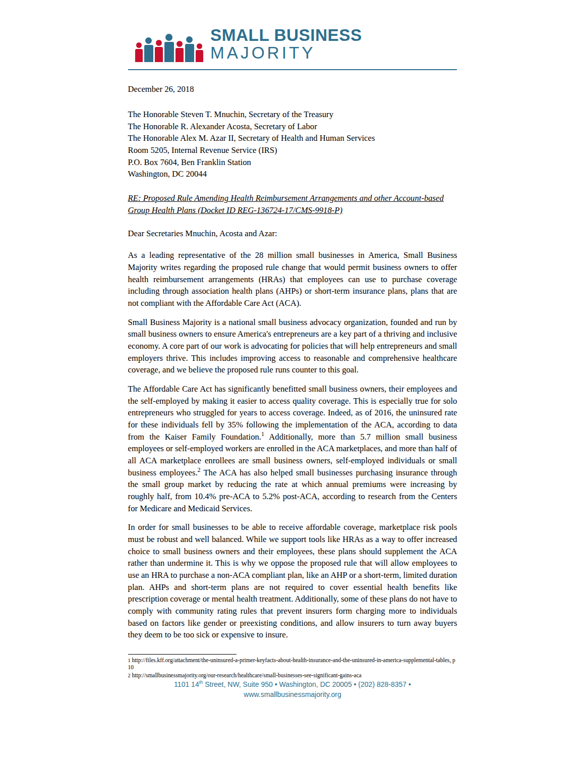SMALL BUSINESS MAJORITY
December 26, 2018
The Honorable Steven T. Mnuchin, Secretary of the Treasury
The Honorable R. Alexander Acosta, Secretary of Labor
The Honorable Alex M. Azar II, Secretary of Health and Human Services
Room 5205, Internal Revenue Service (IRS)
P.O. Box 7604, Ben Franklin Station
Washington, DC 20044
RE: Proposed Rule Amending Health Reimbursement Arrangements and other Account-based Group Health Plans (Docket ID REG-136724-17/CMS-9918-P)
Dear Secretaries Mnuchin, Acosta and Azar:
As a leading representative of the 28 million small businesses in America, Small Business Majority writes regarding the proposed rule change that would permit business owners to offer health reimbursement arrangements (HRAs) that employees can use to purchase coverage including through association health plans (AHPs) or short-term insurance plans, plans that are not compliant with the Affordable Care Act (ACA).
Small Business Majority is a national small business advocacy organization, founded and run by small business owners to ensure America's entrepreneurs are a key part of a thriving and inclusive economy. A core part of our work is advocating for policies that will help entrepreneurs and small employers thrive. This includes improving access to reasonable and comprehensive healthcare coverage, and we believe the proposed rule runs counter to this goal.
The Affordable Care Act has significantly benefitted small business owners, their employees and the self-employed by making it easier to access quality coverage. This is especially true for solo entrepreneurs who struggled for years to access coverage. Indeed, as of 2016, the uninsured rate for these individuals fell by 35% following the implementation of the ACA, according to data from the Kaiser Family Foundation.1 Additionally, more than 5.7 million small business employees or self-employed workers are enrolled in the ACA marketplaces, and more than half of all ACA marketplace enrollees are small business owners, self-employed individuals or small business employees.2 The ACA has also helped small businesses purchasing insurance through the small group market by reducing the rate at which annual premiums were increasing by roughly half, from 10.4% pre-ACA to 5.2% post-ACA, according to research from the Centers for Medicare and Medicaid Services.
In order for small businesses to be able to receive affordable coverage, marketplace risk pools must be robust and well balanced. While we support tools like HRAs as a way to offer increased choice to small business owners and their employees, these plans should supplement the ACA rather than undermine it. This is why we oppose the proposed rule that will allow employees to use an HRA to purchase a non-ACA compliant plan, like an AHP or a short-term, limited duration plan. AHPs and short-term plans are not required to cover essential health benefits like prescription coverage or mental health treatment. Additionally, some of these plans do not have to comply with community rating rules that prevent insurers form charging more to individuals based on factors like gender or preexisting conditions, and allow insurers to turn away buyers they deem to be too sick or expensive to insure.
1 http://files.kff.org/attachment/the-uninsured-a-primer-keyfacts-about-health-insurance-and-the-uninsured-in-america-supplemental-tables, p10
2 http://smallbusinessmajority.org/our-research/healthcare/small-businesses-see-significant-gains-aca
1101 14th Street, NW, Suite 950 • Washington, DC 20005 • (202) 828-8357 • www.smallbusinessmajority.org